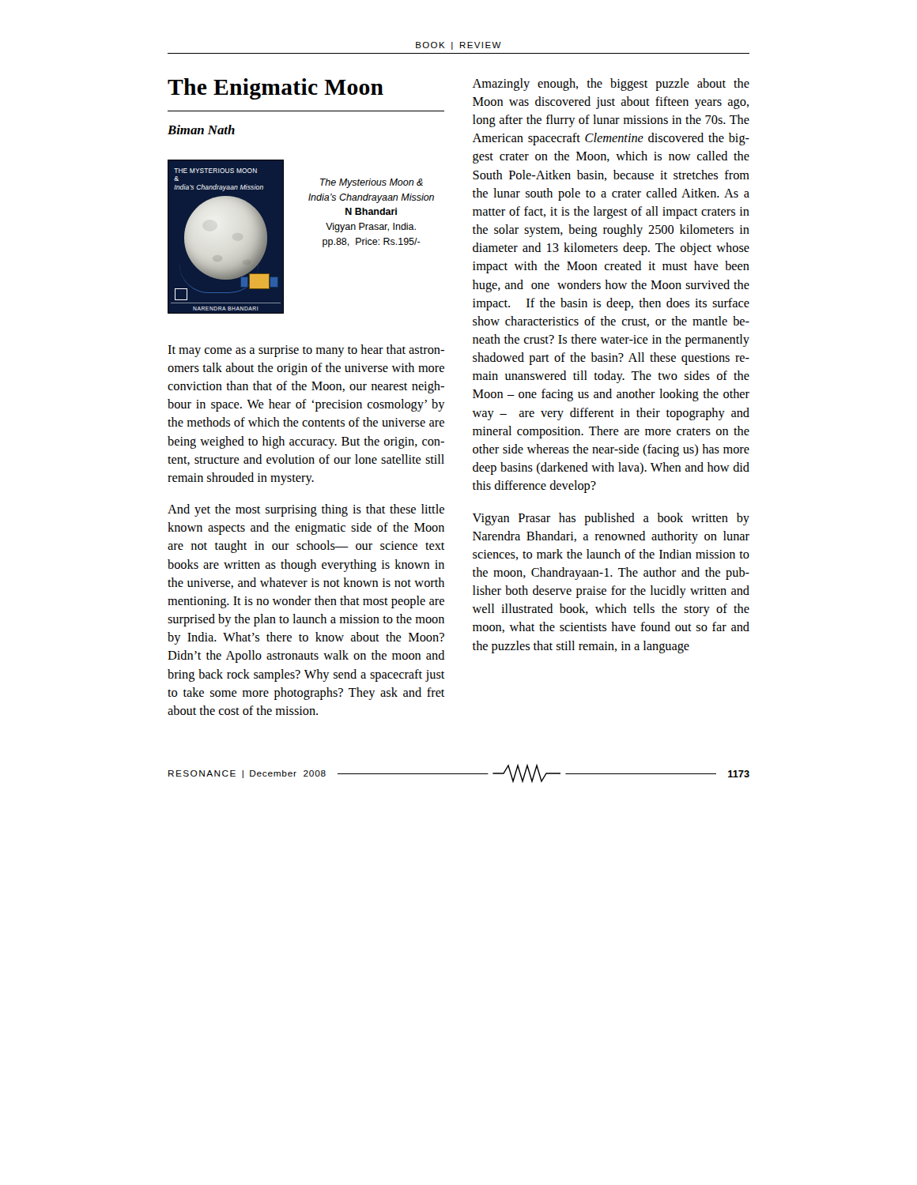BOOK|REVIEW
The Enigmatic Moon
Biman Nath
THE MYSTERIOUS MOON & India’s Chandrayaan Mission
NARENDRA BHANDARI
The Mysterious Moon & India’s Chandrayaan Mission N Bhandari Vigyan Prasar, India. pp.88, Price: Rs.195/-
It may come as a surprise to many to hear that astronomers talk about the origin of the universe with more conviction than that of the Moon, our nearest neighbour in space. We hear of ‘precision cosmology’ by the methods of which the contents of the universe are being weighed to high accuracy. But the origin, content, structure and evolution of our lone satellite still remain shrouded in mystery.
And yet the most surprising thing is that these little known aspects and the enigmatic side of the Moon are not taught in our schools— our science text books are written as though everything is known in the universe, and whatever is not known is not worth mentioning. It is no wonder then that most people are surprised by the plan to launch a mission to the moon by India. What’s there to know about the Moon? Didn’t the Apollo astronauts walk on the moon and bring back rock samples? Why send a spacecraft just to take some more photographs? They ask and fret about the cost of the mission.
Amazingly enough, the biggest puzzle about the Moon was discovered just about fifteen years ago, long after the flurry of lunar missions in the 70s. The American spacecraft Clementine discovered the biggest crater on the Moon, which is now called the South Pole-Aitken basin, because it stretches from the lunar south pole to a crater called Aitken. As a matter of fact, it is the largest of all impact craters in the solar system, being roughly 2500 kilometers in diameter and 13 kilometers deep. The object whose impact with the Moon created it must have been huge, and one wonders how the Moon survived the impact. If the basin is deep, then does its surface show characteristics of the crust, or the mantle beneath the crust? Is there water-ice in the permanently shadowed part of the basin? All these questions remain unanswered till today. The two sides of the Moon – one facing us and another looking the other way – are very different in their topography and mineral composition. There are more craters on the other side whereas the near-side (facing us) has more deep basins (darkened with lava). When and how did this difference develop?
Vigyan Prasar has published a book written by Narendra Bhandari, a renowned authority on lunar sciences, to mark the launch of the Indian mission to the moon, Chandrayaan-1. The author and the publisher both deserve praise for the lucidly written and well illustrated book, which tells the story of the moon, what the scientists have found out so far and the puzzles that still remain, in a language
RESONANCE|December 2008
1173